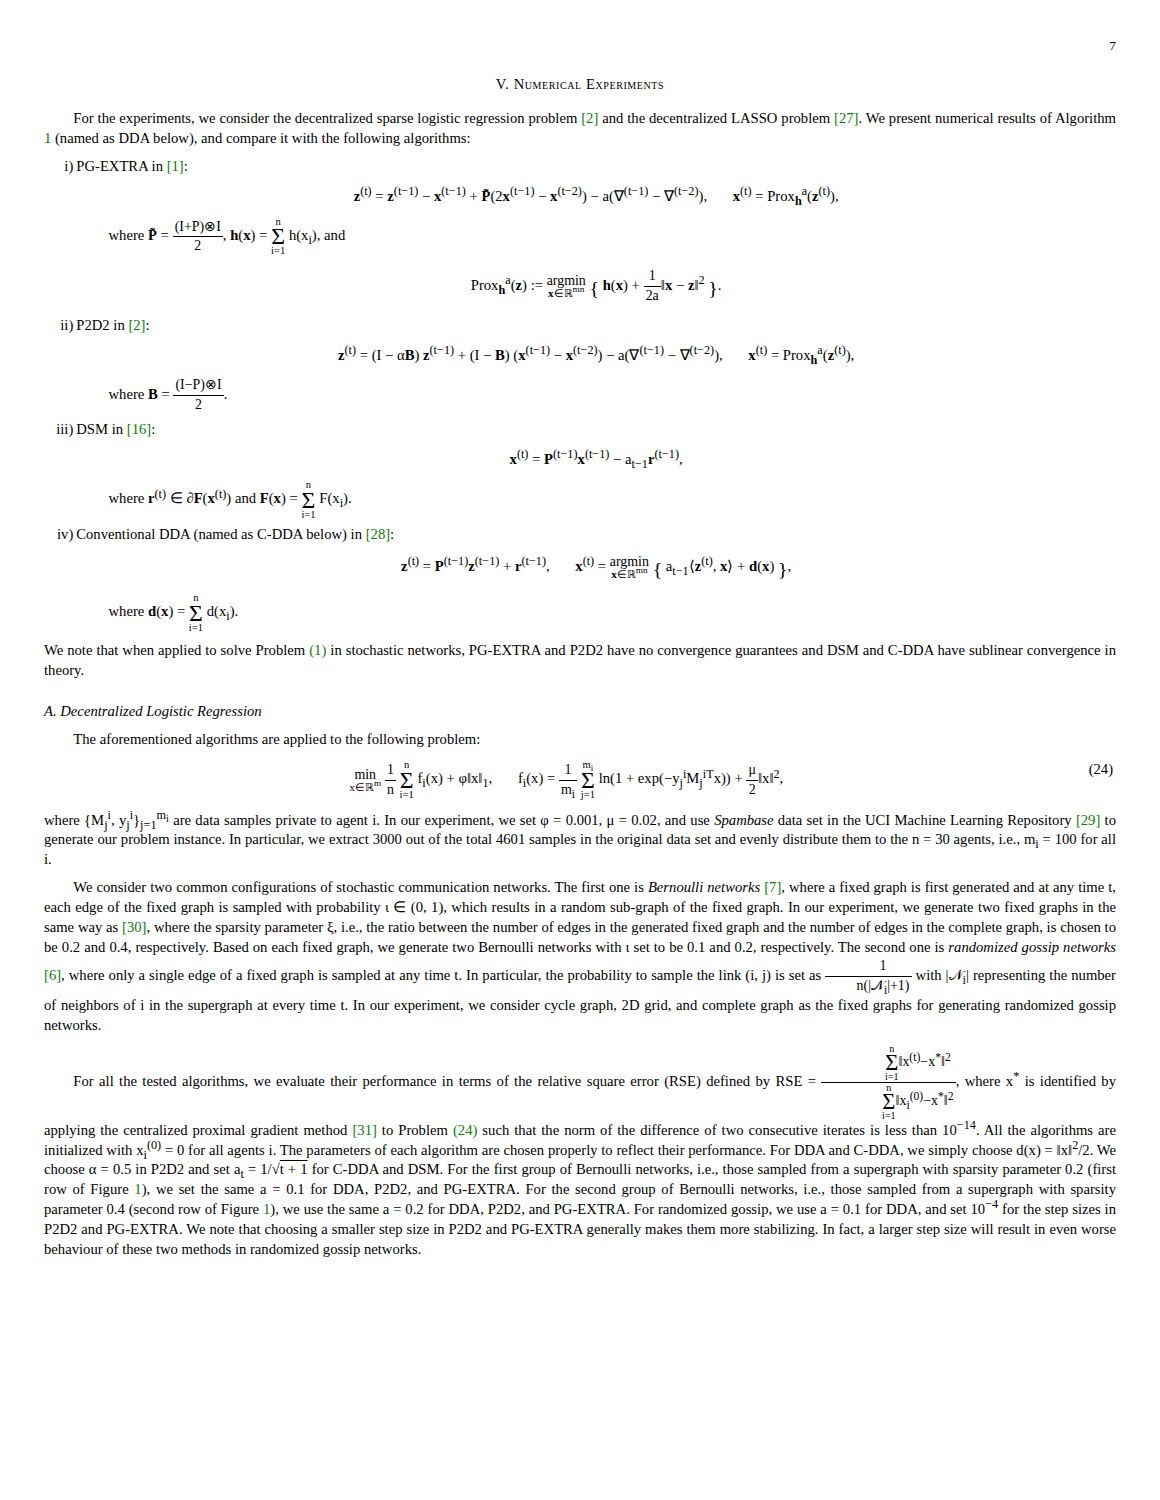7
V. Numerical Experiments
For the experiments, we consider the decentralized sparse logistic regression problem [2] and the decentralized LASSO problem [27]. We present numerical results of Algorithm 1 (named as DDA below), and compare it with the following algorithms:
PG-EXTRA in [1]:
z(t) = z(t−1) − x(t−1) + P̃(2x(t−1) − x(t−2)) − a(∇(t−1) − ∇(t−2)), x(t) = Proxha(z(t)),
where P̃ = (I+P)⊗I 2, h(x) = nΣi=1 h(xi), and
Proxha(z) := argmin x∈ℝmn { h(x) + 12a‖x − z‖2 }.
P2D2 in [2]:
z(t) = (I − αB) z(t−1) + (I − B) (x(t−1) − x(t−2)) − a(∇(t−1) − ∇(t−2)), x(t) = Proxha(z(t)),
where B = (I−P)⊗I 2.
DSM in [16]:
x(t) = P(t−1)x(t−1) − at−1r(t−1),
where r(t) ∈ ∂F(x(t)) and F(x) = nΣi=1 F(xi).
Conventional DDA (named as C-DDA below) in [28]:
z(t) = P(t−1)z(t−1) + r(t−1), x(t) = argmin x∈ℝmn { at−1⟨z(t), x⟩ + d(x) },
where d(x) = nΣi=1 d(xi).
We note that when applied to solve Problem (1) in stochastic networks, PG-EXTRA and P2D2 have no convergence guarantees and DSM and C-DDA have sublinear convergence in theory.
A. Decentralized Logistic Regression
The aforementioned algorithms are applied to the following problem:
(24) min x∈ℝm 1 n nΣi=1 fi(x) + φ‖x‖1, fi(x) = 1 mi mi Σj=1 ln(1 + exp(−yjiMji⁠Tx)) + μ 2‖x‖2,
where {Mji, yji}j=1mi are data samples private to agent i. In our experiment, we set φ = 0.001, μ = 0.02, and use Spambase data set in the UCI Machine Learning Repository [29] to generate our problem instance. In particular, we extract 3000 out of the total 4601 samples in the original data set and evenly distribute them to the n = 30 agents, i.e., mi = 100 for all i.
We consider two common configurations of stochastic communication networks. The first one is Bernoulli networks [7], where a fixed graph is first generated and at any time t, each edge of the fixed graph is sampled with probability ι ∈ (0, 1), which results in a random sub-graph of the fixed graph. In our experiment, we generate two fixed graphs in the same way as [30], where the sparsity parameter ξ, i.e., the ratio between the number of edges in the generated fixed graph and the number of edges in the complete graph, is chosen to be 0.2 and 0.4, respectively. Based on each fixed graph, we generate two Bernoulli networks with ι set to be 0.1 and 0.2, respectively. The second one is randomized gossip networks [6], where only a single edge of a fixed graph is sampled at any time t. In particular, the probability to sample the link (i, j) is set as 1 n(|𝒩i|+1) with |𝒩i| representing the number of neighbors of i in the supergraph at every time t. In our experiment, we consider cycle graph, 2D grid, and complete graph as the fixed graphs for generating randomized gossip networks.
For all the tested algorithms, we evaluate their performance in terms of the relative square error (RSE) defined by RSE = nΣi=1‖x(t)−x*‖2 nΣi=1‖xi(0)−x*‖2, where x* is identified by applying the centralized proximal gradient method [31] to Problem (24) such that the norm of the difference of two consecutive iterates is less than 10−14. All the algorithms are initialized with xi(0) = 0 for all agents i. The parameters of each algorithm are chosen properly to reflect their performance. For DDA and C-DDA, we simply choose d(x) = ‖x‖2/2. We choose α = 0.5 in P2D2 and set at = 1/√t + 1 for C-DDA and DSM. For the first group of Bernoulli networks, i.e., those sampled from a supergraph with sparsity parameter 0.2 (first row of Figure 1), we set the same a = 0.1 for DDA, P2D2, and PG-EXTRA. For the second group of Bernoulli networks, i.e., those sampled from a supergraph with sparsity parameter 0.4 (second row of Figure 1), we use the same a = 0.2 for DDA, P2D2, and PG-EXTRA. For randomized gossip, we use a = 0.1 for DDA, and set 10−4 for the step sizes in P2D2 and PG-EXTRA. We note that choosing a smaller step size in P2D2 and PG-EXTRA generally makes them more stabilizing. In fact, a larger step size will result in even worse behaviour of these two methods in randomized gossip networks.